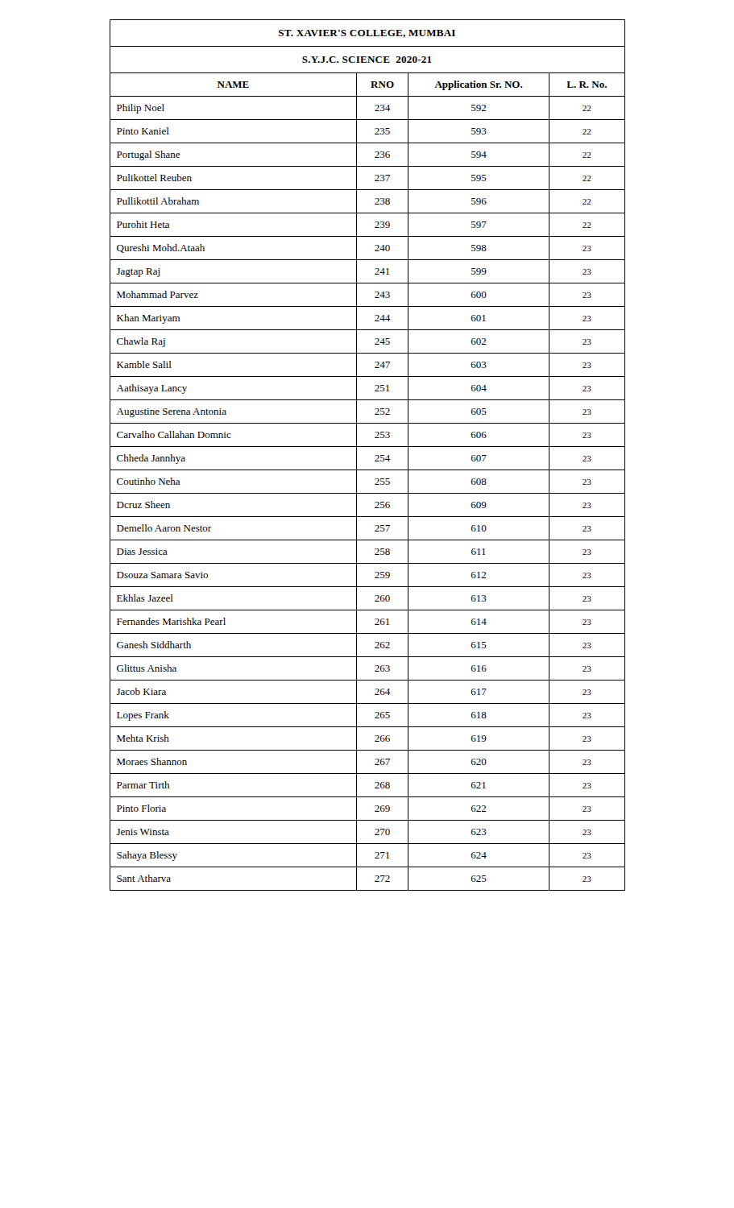| ST. XAVIER'S COLLEGE, MUMBAI |
| --- |
| S.Y.J.C. SCIENCE 2020-21 |
| NAME | RNO | Application Sr. NO. | L. R. No. |
| Philip Noel | 234 | 592 | 22 |
| Pinto Kaniel | 235 | 593 | 22 |
| Portugal Shane | 236 | 594 | 22 |
| Pulikottel Reuben | 237 | 595 | 22 |
| Pullikottil Abraham | 238 | 596 | 22 |
| Purohit Heta | 239 | 597 | 22 |
| Qureshi Mohd.Ataah | 240 | 598 | 23 |
| Jagtap Raj | 241 | 599 | 23 |
| Mohammad Parvez | 243 | 600 | 23 |
| Khan Mariyam | 244 | 601 | 23 |
| Chawla Raj | 245 | 602 | 23 |
| Kamble Salil | 247 | 603 | 23 |
| Aathisaya Lancy | 251 | 604 | 23 |
| Augustine Serena Antonia | 252 | 605 | 23 |
| Carvalho Callahan Domnic | 253 | 606 | 23 |
| Chheda Jannhya | 254 | 607 | 23 |
| Coutinho Neha | 255 | 608 | 23 |
| Dcruz Sheen | 256 | 609 | 23 |
| Demello Aaron Nestor | 257 | 610 | 23 |
| Dias Jessica | 258 | 611 | 23 |
| Dsouza Samara Savio | 259 | 612 | 23 |
| Ekhlas Jazeel | 260 | 613 | 23 |
| Fernandes Marishka Pearl | 261 | 614 | 23 |
| Ganesh Siddharth | 262 | 615 | 23 |
| Glittus Anisha | 263 | 616 | 23 |
| Jacob Kiara | 264 | 617 | 23 |
| Lopes Frank | 265 | 618 | 23 |
| Mehta Krish | 266 | 619 | 23 |
| Moraes Shannon | 267 | 620 | 23 |
| Parmar Tirth | 268 | 621 | 23 |
| Pinto Floria | 269 | 622 | 23 |
| Jenis Winsta | 270 | 623 | 23 |
| Sahaya Blessy | 271 | 624 | 23 |
| Sant Atharva | 272 | 625 | 23 |